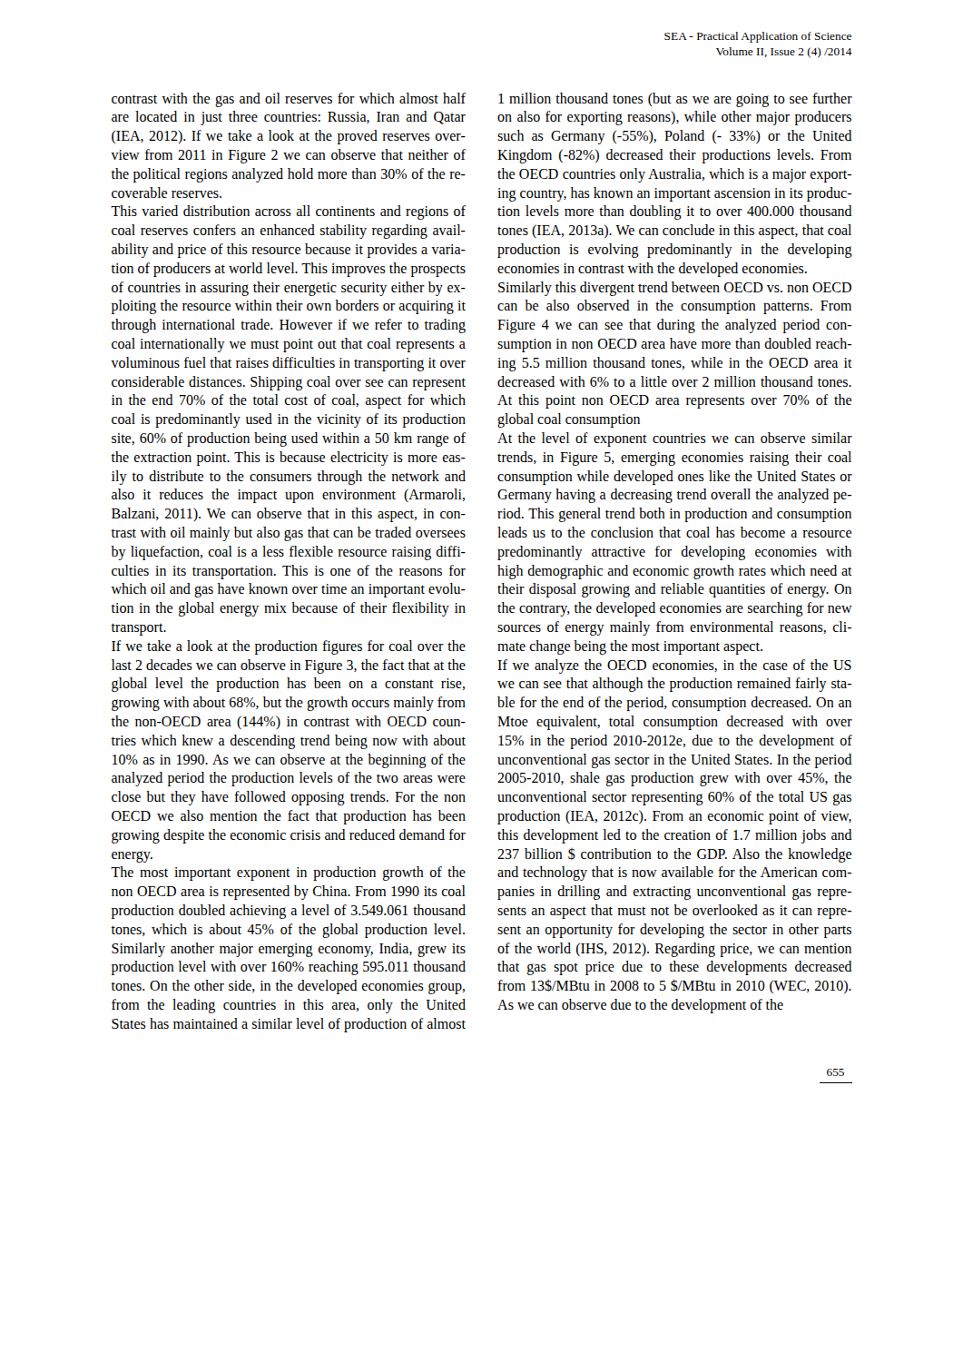SEA - Practical Application of Science
Volume II, Issue 2 (4) /2014
contrast with the gas and oil reserves for which almost half are located in just three countries: Russia, Iran and Qatar (IEA, 2012). If we take a look at the proved reserves overview from 2011 in Figure 2 we can observe that neither of the political regions analyzed hold more than 30% of the recoverable reserves.
This varied distribution across all continents and regions of coal reserves confers an enhanced stability regarding availability and price of this resource because it provides a variation of producers at world level. This improves the prospects of countries in assuring their energetic security either by exploiting the resource within their own borders or acquiring it through international trade. However if we refer to trading coal internationally we must point out that coal represents a voluminous fuel that raises difficulties in transporting it over considerable distances. Shipping coal over see can represent in the end 70% of the total cost of coal, aspect for which coal is predominantly used in the vicinity of its production site, 60% of production being used within a 50 km range of the extraction point. This is because electricity is more easily to distribute to the consumers through the network and also it reduces the impact upon environment (Armaroli, Balzani, 2011). We can observe that in this aspect, in contrast with oil mainly but also gas that can be traded oversees by liquefaction, coal is a less flexible resource raising difficulties in its transportation. This is one of the reasons for which oil and gas have known over time an important evolution in the global energy mix because of their flexibility in transport.
If we take a look at the production figures for coal over the last 2 decades we can observe in Figure 3, the fact that at the global level the production has been on a constant rise, growing with about 68%, but the growth occurs mainly from the non-OECD area (144%) in contrast with OECD countries which knew a descending trend being now with about 10% as in 1990. As we can observe at the beginning of the analyzed period the production levels of the two areas were close but they have followed opposing trends. For the non OECD we also mention the fact that production has been growing despite the economic crisis and reduced demand for energy.
The most important exponent in production growth of the non OECD area is represented by China. From 1990 its coal production doubled achieving a level of 3.549.061 thousand tones, which is about 45% of the global production level. Similarly another major emerging economy, India, grew its production level with over 160% reaching 595.011 thousand tones. On the other side, in the developed economies group, from the leading countries in this area, only the United States has maintained a similar level of production of almost 1 million thousand tones (but as we are going to see further on also for exporting reasons), while other major producers such as Germany (-55%), Poland (- 33%) or the United Kingdom (-82%) decreased their productions levels. From the OECD countries only Australia, which is a major exporting country, has known an important ascension in its production levels more than doubling it to over 400.000 thousand tones (IEA, 2013a). We can conclude in this aspect, that coal production is evolving predominantly in the developing economies in contrast with the developed economies.
Similarly this divergent trend between OECD vs. non OECD can be also observed in the consumption patterns. From Figure 4 we can see that during the analyzed period consumption in non OECD area have more than doubled reaching 5.5 million thousand tones, while in the OECD area it decreased with 6% to a little over 2 million thousand tones. At this point non OECD area represents over 70% of the global coal consumption
At the level of exponent countries we can observe similar trends, in Figure 5, emerging economies raising their coal consumption while developed ones like the United States or Germany having a decreasing trend overall the analyzed period. This general trend both in production and consumption leads us to the conclusion that coal has become a resource predominantly attractive for developing economies with high demographic and economic growth rates which need at their disposal growing and reliable quantities of energy. On the contrary, the developed economies are searching for new sources of energy mainly from environmental reasons, climate change being the most important aspect.
If we analyze the OECD economies, in the case of the US we can see that although the production remained fairly stable for the end of the period, consumption decreased. On an Mtoe equivalent, total consumption decreased with over 15% in the period 2010-2012e, due to the development of unconventional gas sector in the United States. In the period 2005-2010, shale gas production grew with over 45%, the unconventional sector representing 60% of the total US gas production (IEA, 2012c). From an economic point of view, this development led to the creation of 1.7 million jobs and 237 billion $ contribution to the GDP. Also the knowledge and technology that is now available for the American companies in drilling and extracting unconventional gas represents an aspect that must not be overlooked as it can represent an opportunity for developing the sector in other parts of the world (IHS, 2012). Regarding price, we can mention that gas spot price due to these developments decreased from 13$/MBtu in 2008 to 5 $/MBtu in 2010 (WEC, 2010). As we can observe due to the development of the
655